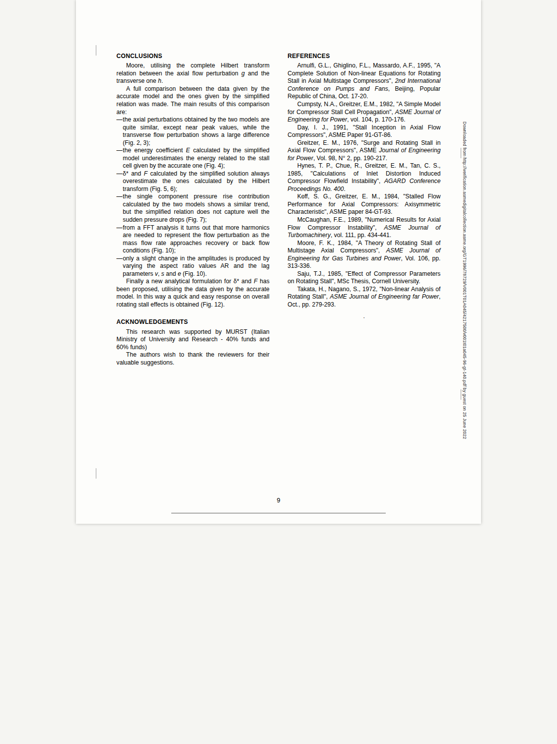Conclusions
Moore, utilising the complete Hilbert transform relation between the axial flow perturbation g and the transverse one h.
A full comparison between the data given by the accurate model and the ones given by the simplified relation was made. The main results of this comparison are:
the axial perturbations obtained by the two models are quite similar, except near peak values, while the transverse flow perturbation shows a large difference (Fig. 2, 3);
the energy coefficient E calculated by the simplified model underestimates the energy related to the stall cell given by the accurate one (Fig. 4);
δ* and F calculated by the simplified solution always overestimate the ones calculated by the Hilbert transform (Fig. 5, 6);
the single component pressure rise contribution calculated by the two models shows a similar trend, but the simplified relation does not capture well the sudden pressure drops (Fig. 7);
from a FFT analysis it turns out that more harmonics are needed to represent the flow perturbation as the mass flow rate approaches recovery or back flow conditions (Fig. 10);
only a slight change in the amplitudes is produced by varying the aspect ratio values AR and the lag parameters v, s and e (Fig. 10).
Finally a new analytical formulation for δ* and F has been proposed, utilising the data given by the accurate model. In this way a quick and easy response on overall rotating stall effects is obtained (Fig. 12).
Acknowledgements
This research was supported by MURST (Italian Ministry of University and Research - 40% funds and 60% funds)
The authors wish to thank the reviewers for their valuable suggestions.
References
Arnulfi, G.L., Ghiglino, F.L., Massardo, A.F., 1995, "A Complete Solution of Non-linear Equations for Rotating Stall in Axial Multistage Compressors", 2nd International Conference on Pumps and Fans, Beijing, Popular Republic of China, Oct. 17-20.
Cumpsty, N.A., Greitzer, E.M., 1982, "A Simple Model for Compressor Stall Cell Propagation", ASME Journal of Engineering for Power, vol. 104, p. 170-176.
Day, I. J., 1991, "Stall Inception in Axial Flow Compressors", ASME Paper 91-GT-86.
Greitzer, E. M., 1976, "Surge and Rotating Stall in Axial Flow Compressors", ASME Journal of Engineering for Power, Vol. 98, N° 2, pp. 190-217.
Hynes, T. P., Chue, R., Greitzer, E. M., Tan, C. S., 1985, "Calculations of Inlet Distortion Induced Compressor Flowfield Instability", AGARD Conference Proceedings No. 400.
·Koff, S. G., Greitzer, E. M., 1984, "Stalled Flow Performance for Axial Compressors: Axisymmetric Characteristic", ASME paper 84-GT-93.
McCaughan, F.E., 1989, "Numerical Results for Axial Flow Compressor Instability", ASME Journal of Turbomachinery, vol. 111, pp. 434-441.
Moore, F. K., 1984, "A Theory of Rotating Stall of Multistage Axial Compressors", ASME Journal of Engineering for Gas Turbines and Power, Vol. 106, pp. 313-336.
Saju, T.J., 1985, "Effect of Compressor Parameters on Rotating Stall", MSc Thesis, Cornell University.
Takata, H., Nagano, S., 1972, "Non-linear Analysis of Rotating Stall", ASME Journal of Engineering far Power, Oct., pp. 279-293.
·
Downloaded from http://verification.asmedigitalcollection.asme.org/GT1996/78729/V001T01A045/4217500/v001t01a045-96-gt-140.pdf by guest on 25 June 2022
9